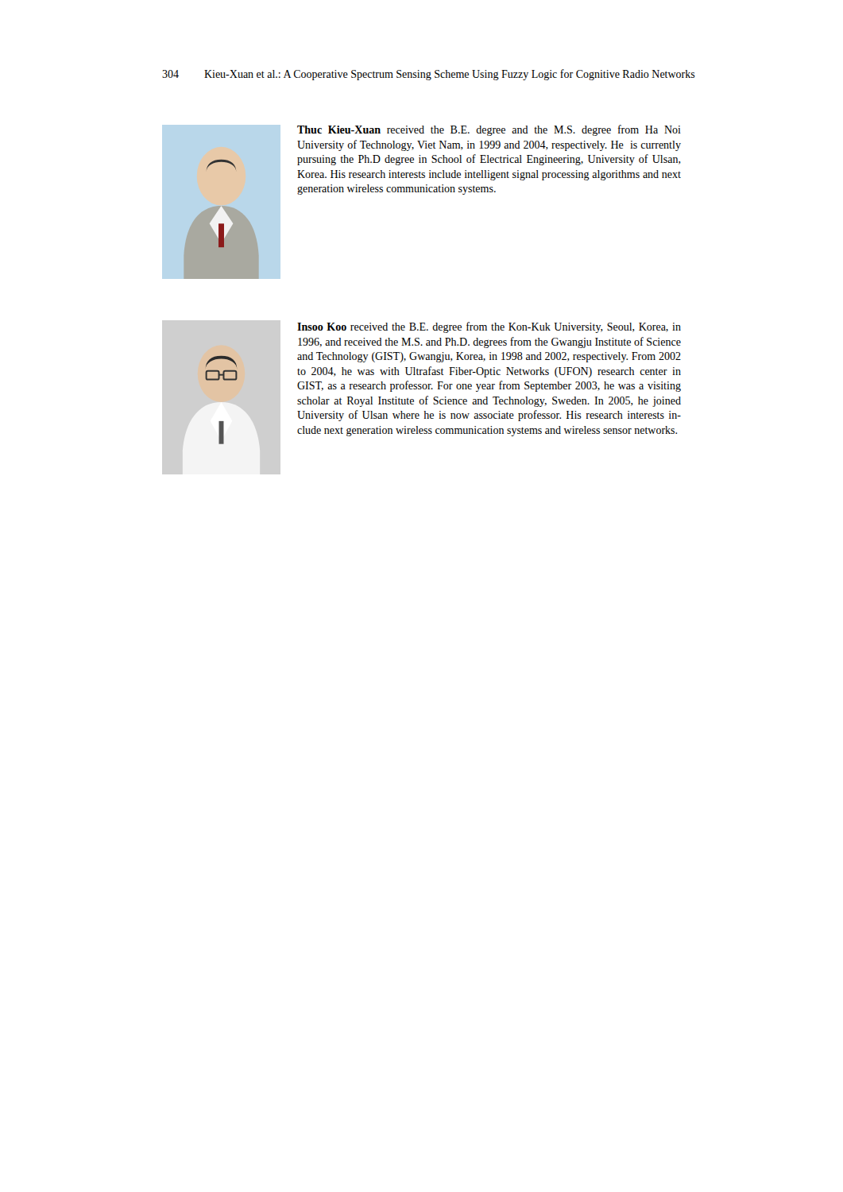304 Kieu-Xuan et al.: A Cooperative Spectrum Sensing Scheme Using Fuzzy Logic for Cognitive Radio Networks
Thuc Kieu-Xuan received the B.E. degree and the M.S. degree from Ha Noi University of Technology, Viet Nam, in 1999 and 2004, respectively. He is currently pursuing the Ph.D degree in School of Electrical Engineering, University of Ulsan, Korea. His research interests include intelligent signal processing algorithms and next generation wireless communication systems.
Insoo Koo received the B.E. degree from the Kon-Kuk University, Seoul, Korea, in 1996, and received the M.S. and Ph.D. degrees from the Gwangju Institute of Science and Technology (GIST), Gwangju, Korea, in 1998 and 2002, respectively. From 2002 to 2004, he was with Ultrafast Fiber-Optic Networks (UFON) research center in GIST, as a research professor. For one year from September 2003, he was a visiting scholar at Royal Institute of Science and Technology, Sweden. In 2005, he joined University of Ulsan where he is now associate professor. His research interests include next generation wireless communication systems and wireless sensor networks.